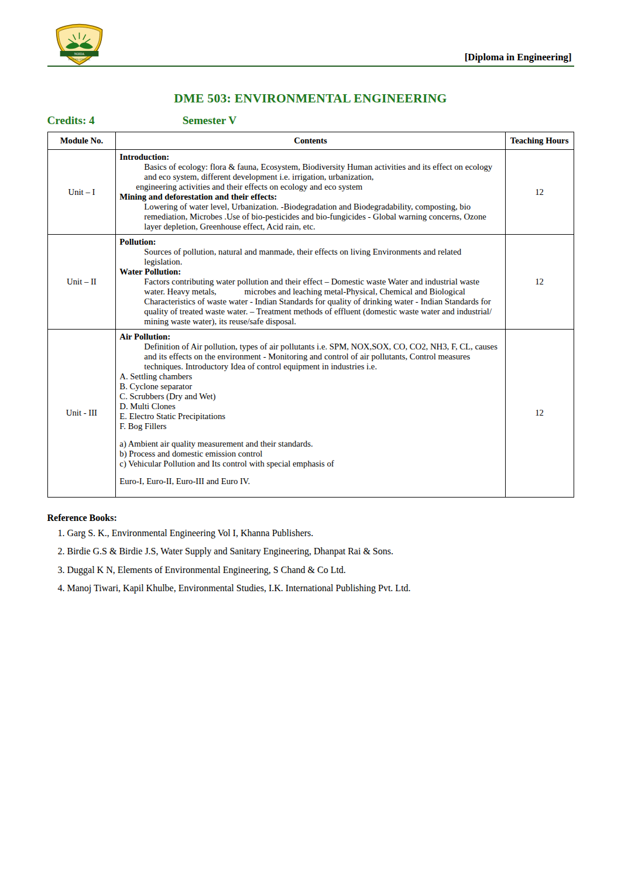NOIDA INTERNATIONAL
[Diploma in Engineering]
DME 503: ENVIRONMENTAL ENGINEERING
Credits: 4 Semester V
| Module No. | Contents | Teaching Hours |
| --- | --- | --- |
| Unit – I | Introduction: Basics of ecology: flora & fauna, Ecosystem, Biodiversity Human activities and its effect on ecology and eco system, different development i.e. irrigation, urbanization, engineering activities and their effects on ecology and eco system Mining and deforestation and their effects: Lowering of water level, Urbanization. -Biodegradation and Biodegradability, composting, bio remediation, Microbes .Use of bio-pesticides and bio-fungicides - Global warning concerns, Ozone layer depletion, Greenhouse effect, Acid rain, etc. | 12 |
| Unit – II | Pollution: Sources of pollution, natural and manmade, their effects on living Environments and related legislation. Water Pollution: Factors contributing water pollution and their effect – Domestic waste Water and industrial waste water. Heavy metals, microbes and leaching metal-Physical, Chemical and Biological Characteristics of waste water - Indian Standards for quality of drinking water - Indian Standards for quality of treated waste water. – Treatment methods of effluent (domestic waste water and industrial/ mining waste water), its reuse/safe disposal. | 12 |
| Unit - III | Air Pollution: Definition of Air pollution, types of air pollutants i.e. SPM, NOX,SOX, CO, CO2, NH3, F, CL, causes and its effects on the environment - Monitoring and control of air pollutants, Control measures techniques. Introductory Idea of control equipment in industries i.e. A. Settling chambers B. Cyclone separator C. Scrubbers (Dry and Wet) D. Multi Clones E. Electro Static Precipitations F. Bog Fillers a) Ambient air quality measurement and their standards. b) Process and domestic emission control c) Vehicular Pollution and Its control with special emphasis of Euro-I, Euro-II, Euro-III and Euro IV. | 12 |
Reference Books:
Garg S. K., Environmental Engineering Vol I, Khanna Publishers.
Birdie G.S & Birdie J.S, Water Supply and Sanitary Engineering, Dhanpat Rai & Sons.
Duggal K N, Elements of Environmental Engineering, S Chand & Co Ltd.
Manoj Tiwari, Kapil Khulbe, Environmental Studies, I.K. International Publishing Pvt. Ltd.